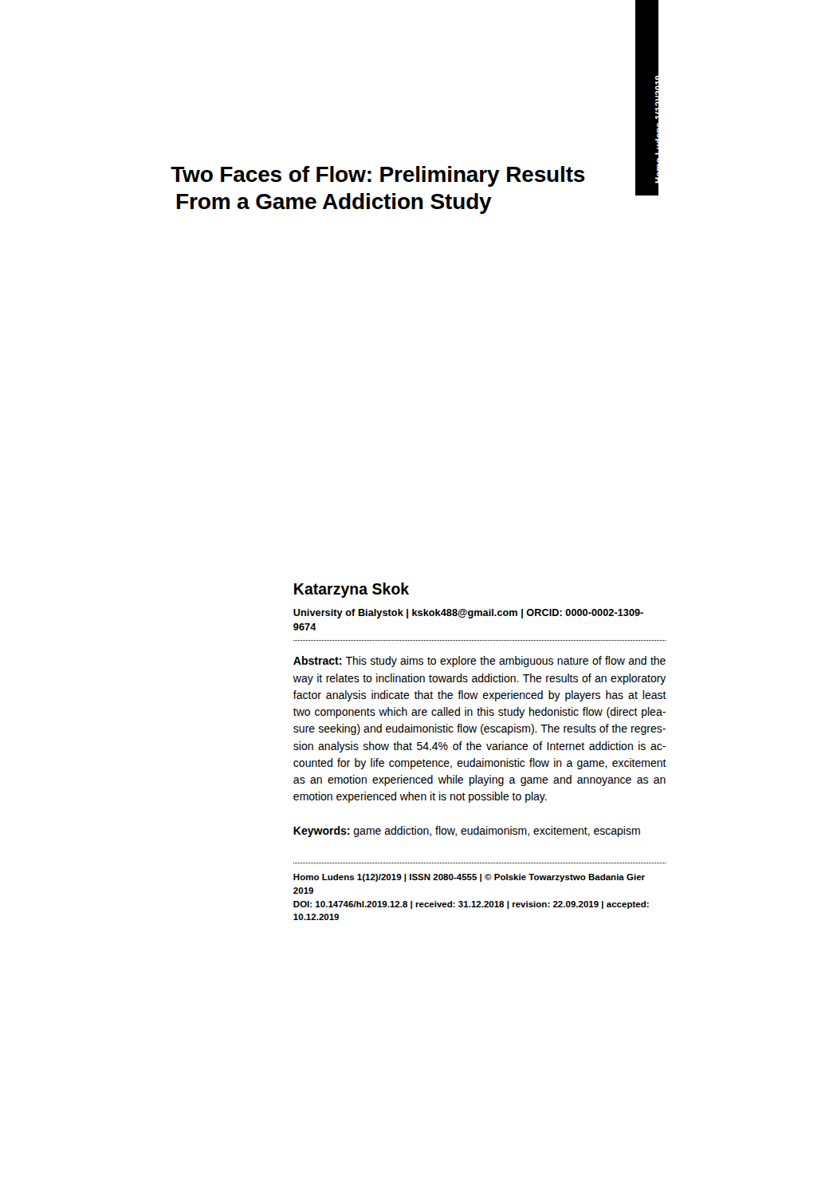Homo Ludens 1(12)/2019
Two Faces of Flow: Preliminary ResultsFrom a Game Addiction Study
Katarzyna Skok
University of Bialystok | kskok488@gmail.com | ORCID: 0000-0002-1309-9674
Abstract: This study aims to explore the ambiguous nature of flow and the way it relates to inclination towards addiction. The results of an exploratory factor analysis indicate that the flow experienced by players has at least two components which are called in this study hedonistic flow (direct pleasure seeking) and eudaimonistic flow (escapism). The results of the regression analysis show that 54.4% of the variance of Internet addiction is accounted for by life competence, eudaimonistic flow in a game, excitement as an emotion experienced while playing a game and annoyance as an emotion experienced when it is not possible to play.
Keywords: game addiction, flow, eudaimonism, excitement, escapism
Homo Ludens 1(12)/2019 | ISSN 2080-4555 | © Polskie Towarzystwo Badania Gier 2019
DOI: 10.14746/hl.2019.12.8 | received: 31.12.2018 | revision: 22.09.2019 | accepted: 10.12.2019